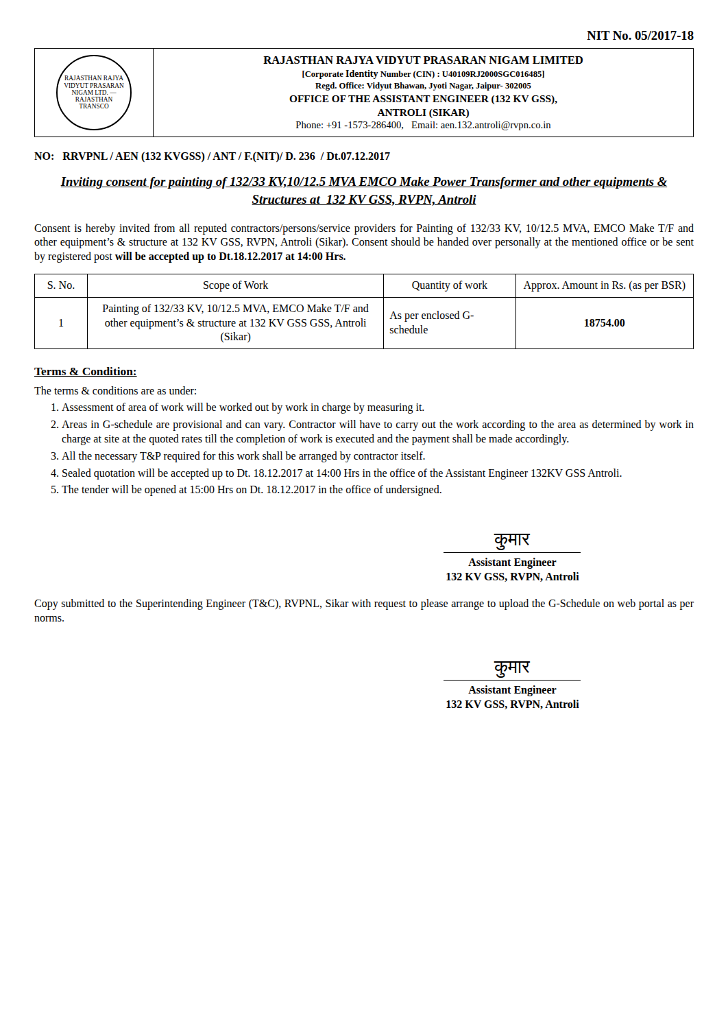NIT No. 05/2017-18
| RAJASTHAN RAJYA VIDYUT PRASARAN NIGAM LTD. — RAJASTHAN TRANSCO | RAJASTHAN RAJYA VIDYUT PRASARAN NIGAM LIMITED [Corporate Identity Number (CIN) : U40109RJ2000SGC016485] Regd. Office: Vidyut Bhawan, Jyoti Nagar, Jaipur- 302005 OFFICE OF THE ASSISTANT ENGINEER (132 KV GSS), ANTROLI (SIKAR) Phone: +91 -1573-286400, Email: aen.132.antroli@rvpn.co.in |
NO: RRVPNL / AEN (132 KVGSS) / ANT / F.(NIT)/ D. 236 / Dt.07.12.2017
Inviting consent for painting of 132/33 KV,10/12.5 MVA EMCO Make Power Transformer and other equipments & Structures at 132 KV GSS, RVPN, Antroli
Consent is hereby invited from all reputed contractors/persons/service providers for Painting of 132/33 KV, 10/12.5 MVA, EMCO Make T/F and other equipment’s & structure at 132 KV GSS, RVPN, Antroli (Sikar). Consent should be handed over personally at the mentioned office or be sent by registered post will be accepted up to Dt.18.12.2017 at 14:00 Hrs.
| S. No. | Scope of Work | Quantity of work | Approx. Amount in Rs. (as per BSR) |
| --- | --- | --- | --- |
| 1 | Painting of 132/33 KV, 10/12.5 MVA, EMCO Make T/F and other equipment’s & structure at 132 KV GSS GSS, Antroli (Sikar) | As per enclosed G-schedule | 18754.00 |
Terms & Condition:
The terms & conditions are as under:
Assessment of area of work will be worked out by work in charge by measuring it.
Areas in G-schedule are provisional and can vary. Contractor will have to carry out the work according to the area as determined by work in charge at site at the quoted rates till the completion of work is executed and the payment shall be made accordingly.
All the necessary T&P required for this work shall be arranged by contractor itself.
Sealed quotation will be accepted up to Dt. 18.12.2017 at 14:00 Hrs in the office of the Assistant Engineer 132KV GSS Antroli.
The tender will be opened at 15:00 Hrs on Dt. 18.12.2017 in the office of undersigned.
कुमार
Assistant Engineer
132 KV GSS, RVPN, Antroli
Copy submitted to the Superintending Engineer (T&C), RVPNL, Sikar with request to please arrange to upload the G-Schedule on web portal as per norms.
कुमार
Assistant Engineer
132 KV GSS, RVPN, Antroli